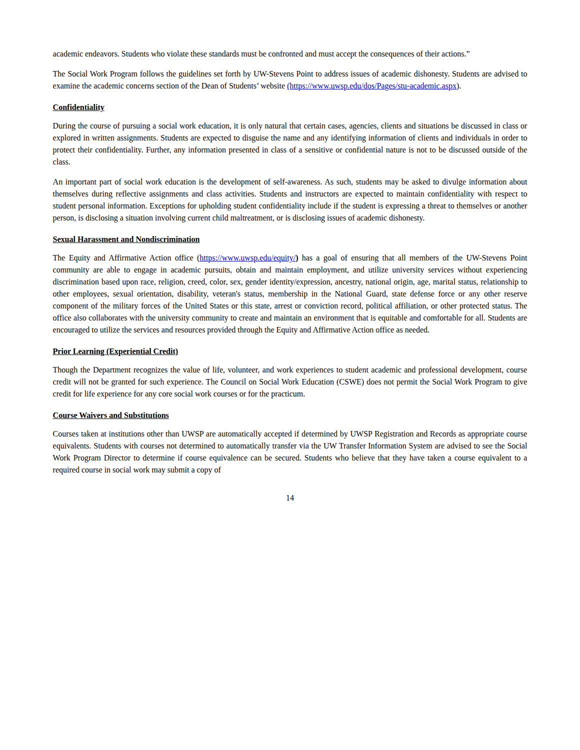academic endeavors. Students who violate these standards must be confronted and must accept the consequences of their actions.”
The Social Work Program follows the guidelines set forth by UW-Stevens Point to address issues of academic dishonesty. Students are advised to examine the academic concerns section of the Dean of Students’ website (https://www.uwsp.edu/dos/Pages/stu-academic.aspx).
Confidentiality
During the course of pursuing a social work education, it is only natural that certain cases, agencies, clients and situations be discussed in class or explored in written assignments. Students are expected to disguise the name and any identifying information of clients and individuals in order to protect their confidentiality. Further, any information presented in class of a sensitive or confidential nature is not to be discussed outside of the class.
An important part of social work education is the development of self-awareness. As such, students may be asked to divulge information about themselves during reflective assignments and class activities. Students and instructors are expected to maintain confidentiality with respect to student personal information. Exceptions for upholding student confidentiality include if the student is expressing a threat to themselves or another person, is disclosing a situation involving current child maltreatment, or is disclosing issues of academic dishonesty.
Sexual Harassment and Nondiscrimination
The Equity and Affirmative Action office (https://www.uwsp.edu/equity/) has a goal of ensuring that all members of the UW-Stevens Point community are able to engage in academic pursuits, obtain and maintain employment, and utilize university services without experiencing discrimination based upon race, religion, creed, color, sex, gender identity/expression, ancestry, national origin, age, marital status, relationship to other employees, sexual orientation, disability, veteran's status, membership in the National Guard, state defense force or any other reserve component of the military forces of the United States or this state, arrest or conviction record, political affiliation, or other protected status. The office also collaborates with the university community to create and maintain an environment that is equitable and comfortable for all. Students are encouraged to utilize the services and resources provided through the Equity and Affirmative Action office as needed.
Prior Learning (Experiential Credit)
Though the Department recognizes the value of life, volunteer, and work experiences to student academic and professional development, course credit will not be granted for such experience. The Council on Social Work Education (CSWE) does not permit the Social Work Program to give credit for life experience for any core social work courses or for the practicum.
Course Waivers and Substitutions
Courses taken at institutions other than UWSP are automatically accepted if determined by UWSP Registration and Records as appropriate course equivalents. Students with courses not determined to automatically transfer via the UW Transfer Information System are advised to see the Social Work Program Director to determine if course equivalence can be secured. Students who believe that they have taken a course equivalent to a required course in social work may submit a copy of
14